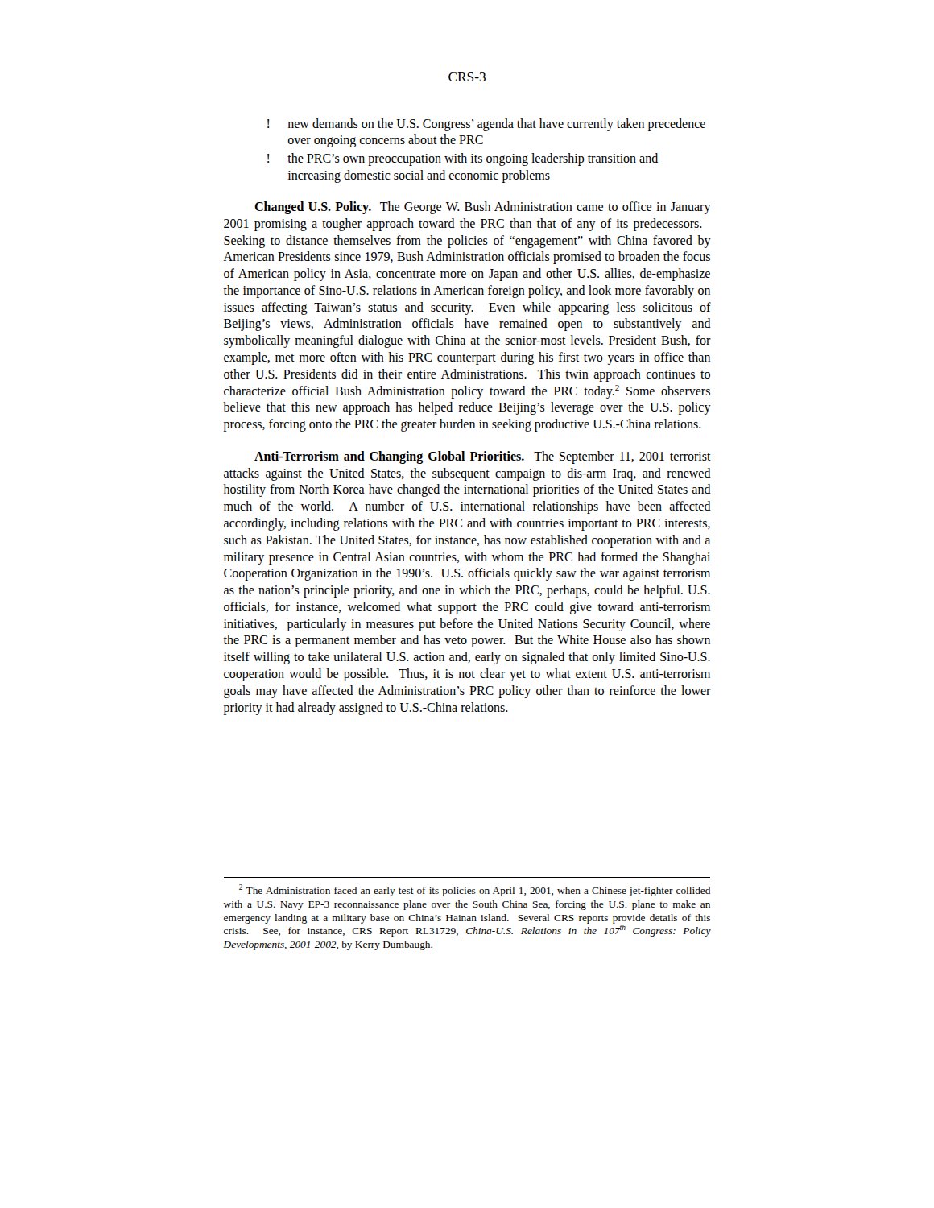CRS-3
!new demands on the U.S. Congress’ agenda that have currently taken precedence over ongoing concerns about the PRC
!the PRC’s own preoccupation with its ongoing leadership transition and increasing domestic social and economic problems
Changed U.S. Policy. The George W. Bush Administration came to office in January 2001 promising a tougher approach toward the PRC than that of any of its predecessors. Seeking to distance themselves from the policies of “engagement” with China favored by American Presidents since 1979, Bush Administration officials promised to broaden the focus of American policy in Asia, concentrate more on Japan and other U.S. allies, de-emphasize the importance of Sino-U.S. relations in American foreign policy, and look more favorably on issues affecting Taiwan’s status and security. Even while appearing less solicitous of Beijing’s views, Administration officials have remained open to substantively and symbolically meaningful dialogue with China at the senior-most levels. President Bush, for example, met more often with his PRC counterpart during his first two years in office than other U.S. Presidents did in their entire Administrations. This twin approach continues to characterize official Bush Administration policy toward the PRC today.2 Some observers believe that this new approach has helped reduce Beijing’s leverage over the U.S. policy process, forcing onto the PRC the greater burden in seeking productive U.S.-China relations.
Anti-Terrorism and Changing Global Priorities. The September 11, 2001 terrorist attacks against the United States, the subsequent campaign to dis-arm Iraq, and renewed hostility from North Korea have changed the international priorities of the United States and much of the world. A number of U.S. international relationships have been affected accordingly, including relations with the PRC and with countries important to PRC interests, such as Pakistan. The United States, for instance, has now established cooperation with and a military presence in Central Asian countries, with whom the PRC had formed the Shanghai Cooperation Organization in the 1990’s. U.S. officials quickly saw the war against terrorism as the nation’s principle priority, and one in which the PRC, perhaps, could be helpful. U.S. officials, for instance, welcomed what support the PRC could give toward anti-terrorism initiatives, particularly in measures put before the United Nations Security Council, where the PRC is a permanent member and has veto power. But the White House also has shown itself willing to take unilateral U.S. action and, early on signaled that only limited Sino-U.S. cooperation would be possible. Thus, it is not clear yet to what extent U.S. anti-terrorism goals may have affected the Administration’s PRC policy other than to reinforce the lower priority it had already assigned to U.S.-China relations.
2 The Administration faced an early test of its policies on April 1, 2001, when a Chinese jet-fighter collided with a U.S. Navy EP-3 reconnaissance plane over the South China Sea, forcing the U.S. plane to make an emergency landing at a military base on China’s Hainan island. Several CRS reports provide details of this crisis. See, for instance, CRS Report RL31729, China-U.S. Relations in the 107th Congress: Policy Developments, 2001-2002, by Kerry Dumbaugh.